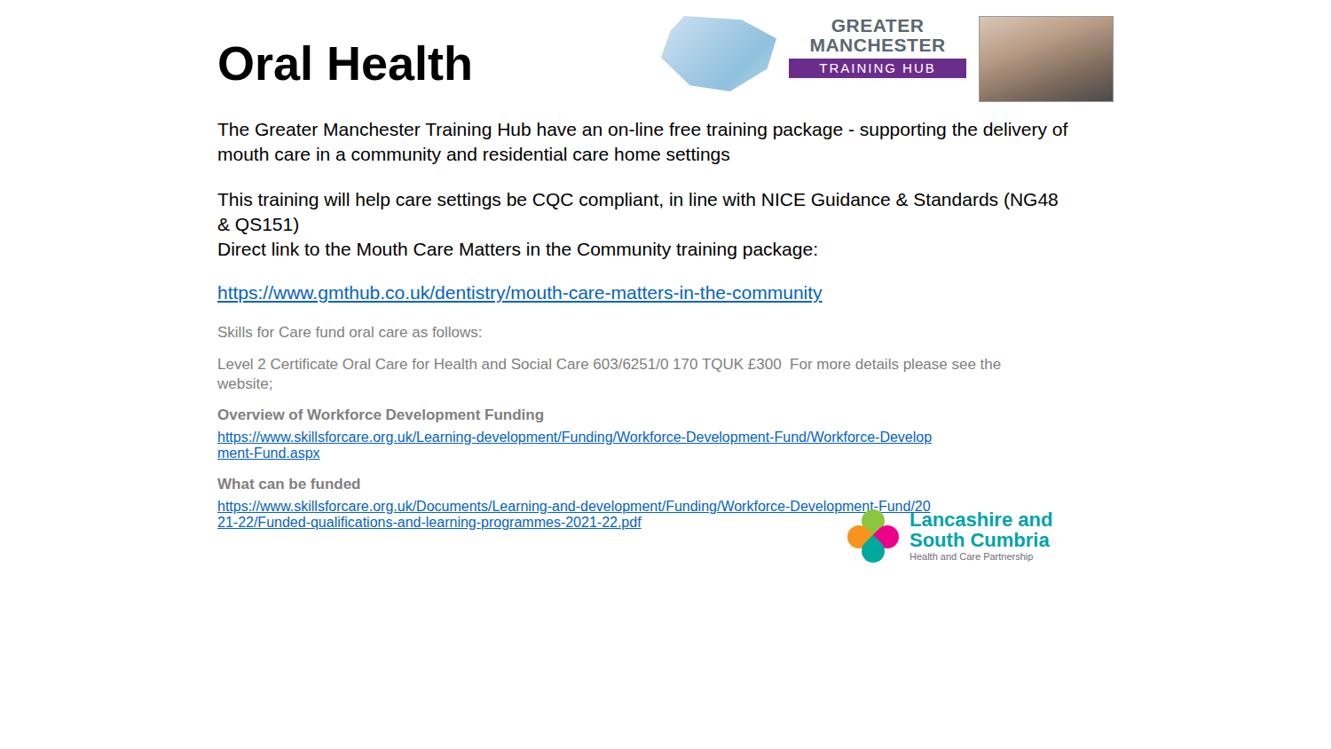GREATER
MANCHESTER
TRAINING HUB
Oral Health
The Greater Manchester Training Hub have an on-line free training package - supporting the delivery of mouth care in a community and residential care home settings
This training will help care settings be CQC compliant, in line with NICE Guidance & Standards (NG48 & QS151)
Direct link to the Mouth Care Matters in the Community training package:
https://www.gmthub.co.uk/dentistry/mouth-care-matters-in-the-community
Skills for Care fund oral care as follows:
Level 2 Certificate Oral Care for Health and Social Care 603/6251/0 170 TQUK £300 For more details please see the website;
Overview of Workforce Development Funding
https://www.skillsforcare.org.uk/Learning-development/Funding/Workforce-Development-Fund/Workforce-Development-Fund.aspx
What can be funded
https://www.skillsforcare.org.uk/Documents/Learning-and-development/Funding/Workforce-Development-Fund/2021-22/Funded-qualifications-and-learning-programmes-2021-22.pdf
Lancashire and
South Cumbria
Health and Care Partnership